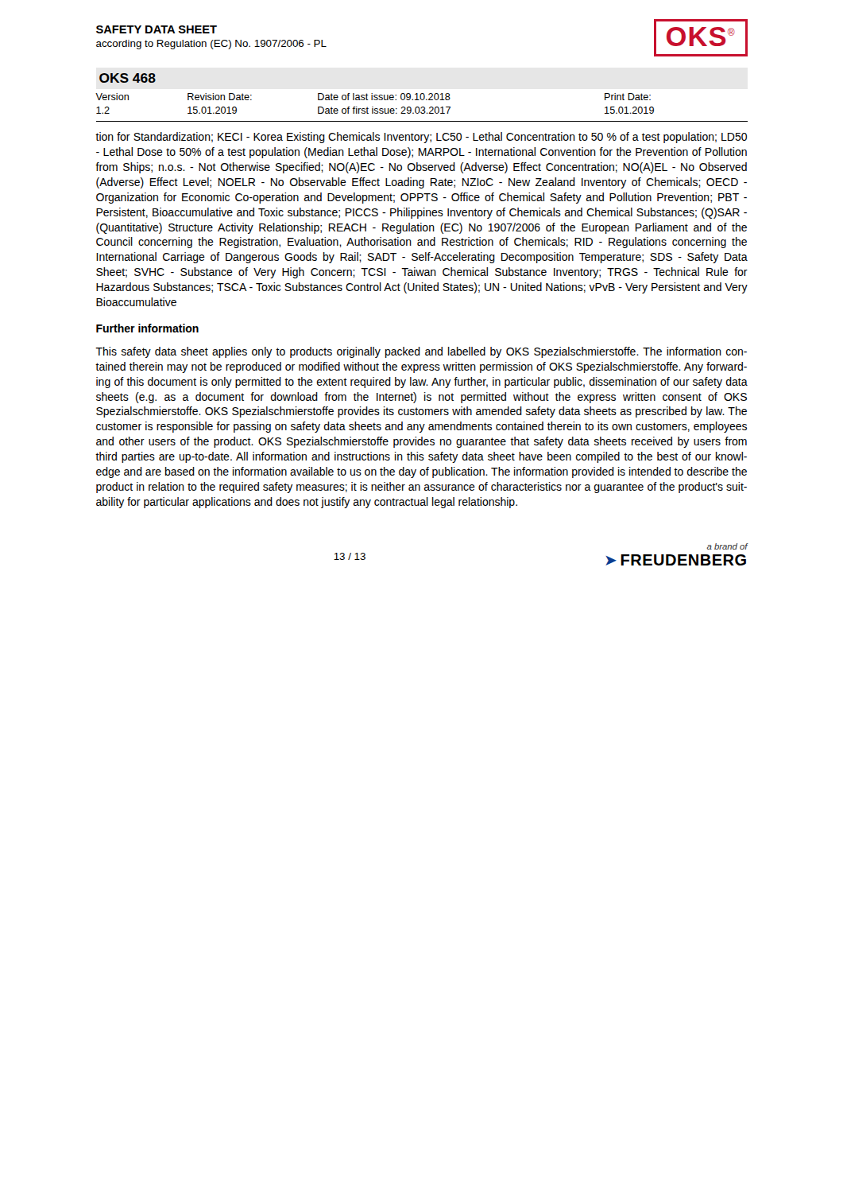SAFETY DATA SHEET
according to Regulation (EC) No. 1907/2006 - PL
OKS®
OKS 468
| Version 1.2 | Revision Date: 15.01.2019 | Date of last issue: 09.10.2018 Date of first issue: 29.03.2017 | Print Date: 15.01.2019 |
tion for Standardization; KECI - Korea Existing Chemicals Inventory; LC50 - Lethal Concentration to 50 % of a test population; LD50 - Lethal Dose to 50% of a test population (Median Lethal Dose); MARPOL - International Convention for the Prevention of Pollution from Ships; n.o.s. - Not Otherwise Specified; NO(A)EC - No Observed (Adverse) Effect Concentration; NO(A)EL - No Observed (Adverse) Effect Level; NOELR - No Observable Effect Loading Rate; NZIoC - New Zealand Inventory of Chemicals; OECD - Organization for Economic Co-operation and Development; OPPTS - Office of Chemical Safety and Pollution Prevention; PBT - Persistent, Bioaccumulative and Toxic substance; PICCS - Philippines Inventory of Chemicals and Chemical Substances; (Q)SAR - (Quantitative) Structure Activity Relationship; REACH - Regulation (EC) No 1907/2006 of the European Parliament and of the Council concerning the Registration, Evaluation, Authorisation and Restriction of Chemicals; RID - Regulations concerning the International Carriage of Dangerous Goods by Rail; SADT - Self-Accelerating Decomposition Temperature; SDS - Safety Data Sheet; SVHC - Substance of Very High Concern; TCSI - Taiwan Chemical Substance Inventory; TRGS - Technical Rule for Hazardous Substances; TSCA - Toxic Substances Control Act (United States); UN - United Nations; vPvB - Very Persistent and Very Bioaccumulative
Further information
This safety data sheet applies only to products originally packed and labelled by OKS Spezialschmierstoffe. The information contained therein may not be reproduced or modified without the express written permission of OKS Spezialschmierstoffe. Any forwarding of this document is only permitted to the extent required by law. Any further, in particular public, dissemination of our safety data sheets (e.g. as a document for download from the Internet) is not permitted without the express written consent of OKS Spezialschmierstoffe. OKS Spezialschmierstoffe provides its customers with amended safety data sheets as prescribed by law. The customer is responsible for passing on safety data sheets and any amendments contained therein to its own customers, employees and other users of the product. OKS Spezialschmierstoffe provides no guarantee that safety data sheets received by users from third parties are up-to-date. All information and instructions in this safety data sheet have been compiled to the best of our knowledge and are based on the information available to us on the day of publication. The information provided is intended to describe the product in relation to the required safety measures; it is neither an assurance of characteristics nor a guarantee of the product's suitability for particular applications and does not justify any contractual legal relationship.
13 / 13
a brand of
➤FREUDENBERG